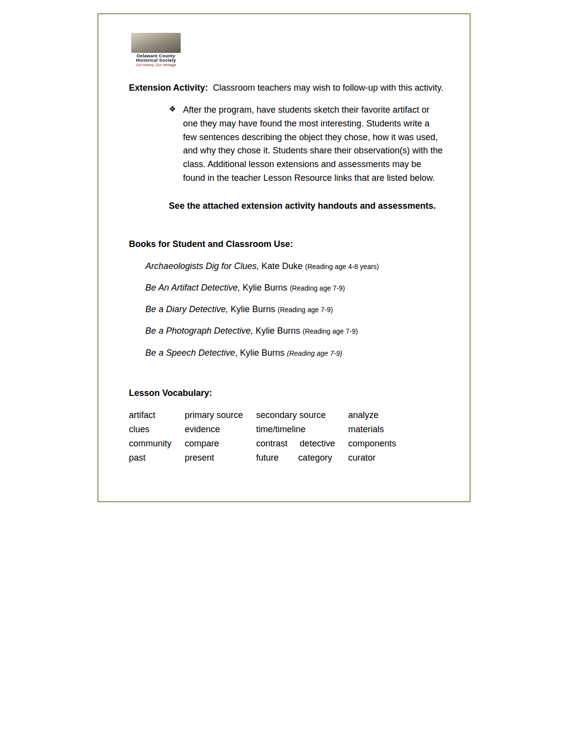Delaware County
Historical Society
Our History, Our Heritage
Extension Activity: Classroom teachers may wish to follow-up with this activity.
After the program, have students sketch their favorite artifact or one they may have found the most interesting. Students write a few sentences describing the object they chose, how it was used, and why they chose it. Students share their observation(s) with the class. Additional lesson extensions and assessments may be found in the teacher Lesson Resource links that are listed below.
See the attached extension activity handouts and assessments.
Books for Student and Classroom Use:
Archaeologists Dig for Clues, Kate Duke (Reading age 4-8 years)
Be An Artifact Detective, Kylie Burns (Reading age 7-9)
Be a Diary Detective, Kylie Burns (Reading age 7-9)
Be a Photograph Detective, Kylie Burns (Reading age 7-9)
Be a Speech Detective, Kylie Burns (Reading age 7-9)
Lesson Vocabulary:
| artifact | primary source | secondary source | analyze |
| clues | evidence | time/timeline | materials |
| community | compare | contrast detective | components |
| past | present | future category | curator |